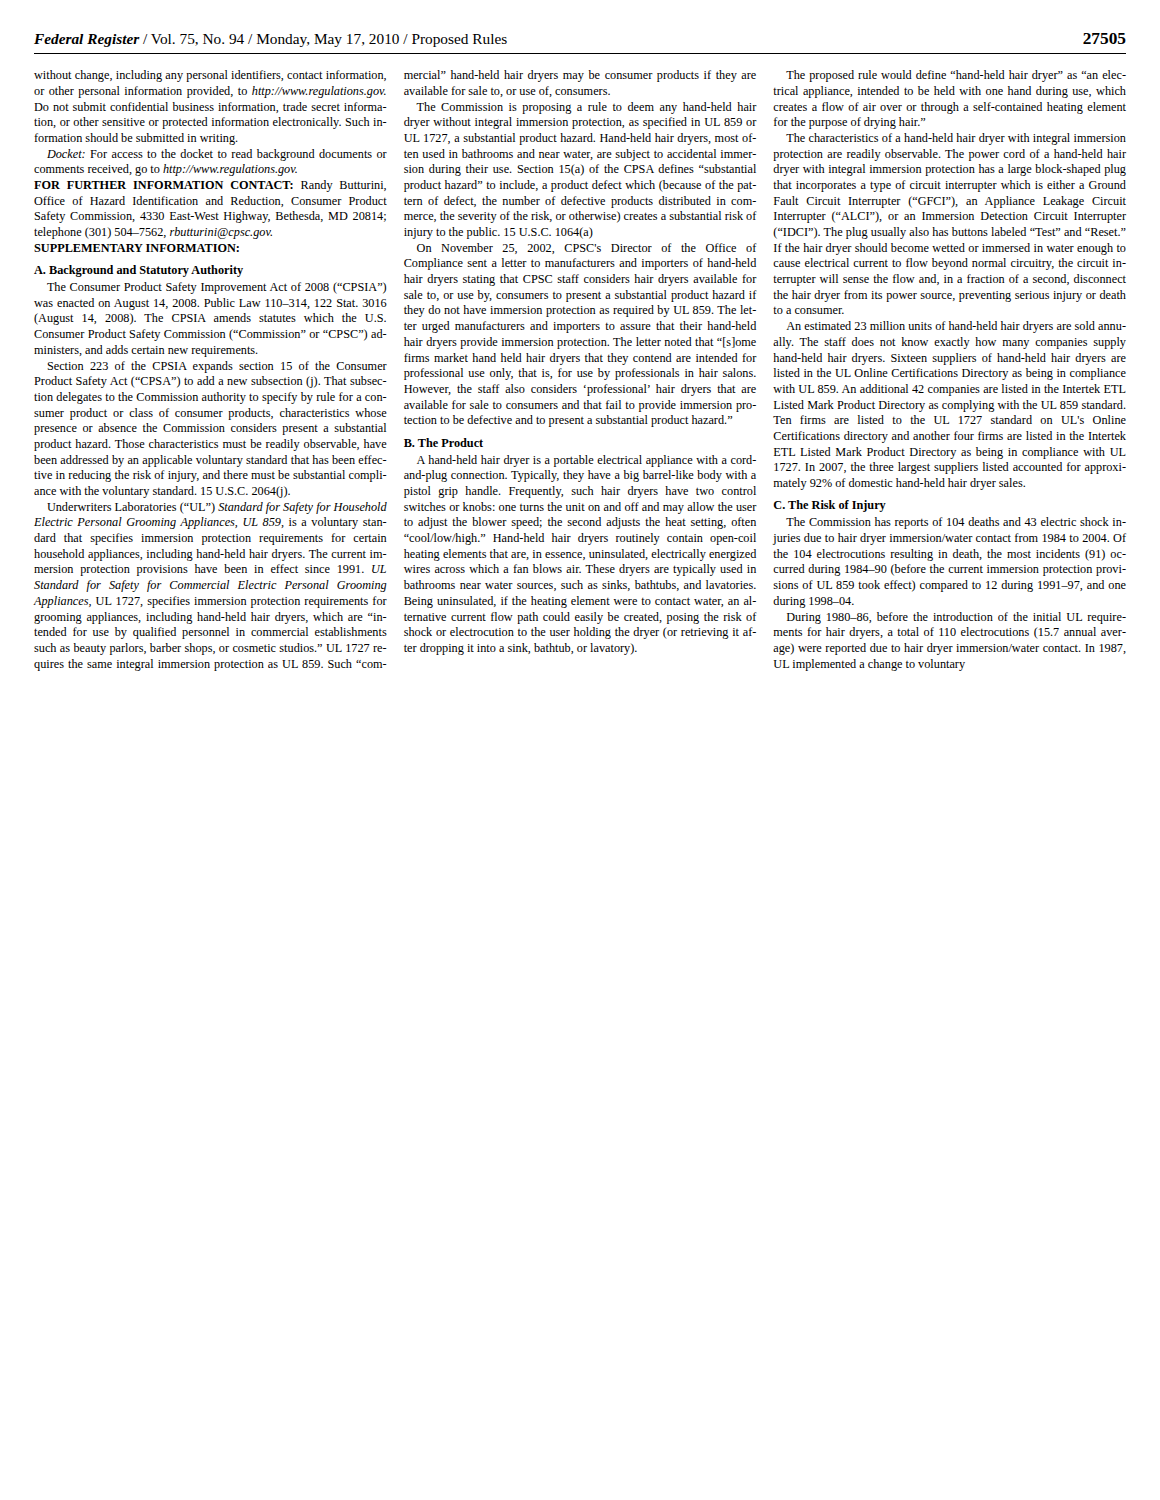Federal Register / Vol. 75, No. 94 / Monday, May 17, 2010 / Proposed Rules
27505
without change, including any personal identifiers, contact information, or other personal information provided, to http://www.regulations.gov. Do not submit confidential business information, trade secret information, or other sensitive or protected information electronically. Such information should be submitted in writing.
Docket: For access to the docket to read background documents or comments received, go to http://www.regulations.gov.
For further information contact: Randy Butturini, Office of Hazard Identification and Reduction, Consumer Product Safety Commission, 4330 East-West Highway, Bethesda, MD 20814; telephone (301) 504–7562, rbutturini@cpsc.gov.
Supplementary information:
A. Background and Statutory Authority
The Consumer Product Safety Improvement Act of 2008 (“CPSIA”) was enacted on August 14, 2008. Public Law 110–314, 122 Stat. 3016 (August 14, 2008). The CPSIA amends statutes which the U.S. Consumer Product Safety Commission (“Commission” or “CPSC”) administers, and adds certain new requirements.
Section 223 of the CPSIA expands section 15 of the Consumer Product Safety Act (“CPSA”) to add a new subsection (j). That subsection delegates to the Commission authority to specify by rule for a consumer product or class of consumer products, characteristics whose presence or absence the Commission considers present a substantial product hazard. Those characteristics must be readily observable, have been addressed by an applicable voluntary standard that has been effective in reducing the risk of injury, and there must be substantial compliance with the voluntary standard. 15 U.S.C. 2064(j).
Underwriters Laboratories (“UL”) Standard for Safety for Household Electric Personal Grooming Appliances, UL 859, is a voluntary standard that specifies immersion protection requirements for certain household appliances, including hand-held hair dryers. The current immersion protection provisions have been in effect since 1991. UL Standard for Safety for Commercial Electric Personal Grooming Appliances, UL 1727, specifies immersion protection requirements for grooming appliances, including hand-held hair dryers, which are “intended for use by qualified personnel in commercial establishments such as beauty parlors, barber shops, or cosmetic studios.” UL 1727 requires the same integral immersion protection as UL 859. Such “commercial” hand-held hair dryers may be consumer products if they are available for sale to, or use of, consumers.
The Commission is proposing a rule to deem any hand-held hair dryer without integral immersion protection, as specified in UL 859 or UL 1727, a substantial product hazard. Hand-held hair dryers, most often used in bathrooms and near water, are subject to accidental immersion during their use. Section 15(a) of the CPSA defines “substantial product hazard” to include, a product defect which (because of the pattern of defect, the number of defective products distributed in commerce, the severity of the risk, or otherwise) creates a substantial risk of injury to the public. 15 U.S.C. 1064(a)
On November 25, 2002, CPSC's Director of the Office of Compliance sent a letter to manufacturers and importers of hand-held hair dryers stating that CPSC staff considers hair dryers available for sale to, or use by, consumers to present a substantial product hazard if they do not have immersion protection as required by UL 859. The letter urged manufacturers and importers to assure that their hand-held hair dryers provide immersion protection. The letter noted that “[s]ome firms market hand held hair dryers that they contend are intended for professional use only, that is, for use by professionals in hair salons. However, the staff also considers ‘professional’ hair dryers that are available for sale to consumers and that fail to provide immersion protection to be defective and to present a substantial product hazard.”
B. The Product
A hand-held hair dryer is a portable electrical appliance with a cord-and-plug connection. Typically, they have a big barrel-like body with a pistol grip handle. Frequently, such hair dryers have two control switches or knobs: one turns the unit on and off and may allow the user to adjust the blower speed; the second adjusts the heat setting, often “cool/low/high.” Hand-held hair dryers routinely contain open-coil heating elements that are, in essence, uninsulated, electrically energized wires across which a fan blows air. These dryers are typically used in bathrooms near water sources, such as sinks, bathtubs, and lavatories. Being uninsulated, if the heating element were to contact water, an alternative current flow path could easily be created, posing the risk of shock or electrocution to the user holding the dryer (or retrieving it after dropping it into a sink, bathtub, or lavatory).
The proposed rule would define “hand-held hair dryer” as “an electrical appliance, intended to be held with one hand during use, which creates a flow of air over or through a self-contained heating element for the purpose of drying hair.”
The characteristics of a hand-held hair dryer with integral immersion protection are readily observable. The power cord of a hand-held hair dryer with integral immersion protection has a large block-shaped plug that incorporates a type of circuit interrupter which is either a Ground Fault Circuit Interrupter (“GFCI”), an Appliance Leakage Circuit Interrupter (“ALCI”), or an Immersion Detection Circuit Interrupter (“IDCI”). The plug usually also has buttons labeled “Test” and “Reset.” If the hair dryer should become wetted or immersed in water enough to cause electrical current to flow beyond normal circuitry, the circuit interrupter will sense the flow and, in a fraction of a second, disconnect the hair dryer from its power source, preventing serious injury or death to a consumer.
An estimated 23 million units of hand-held hair dryers are sold annually. The staff does not know exactly how many companies supply hand-held hair dryers. Sixteen suppliers of hand-held hair dryers are listed in the UL Online Certifications Directory as being in compliance with UL 859. An additional 42 companies are listed in the Intertek ETL Listed Mark Product Directory as complying with the UL 859 standard. Ten firms are listed to the UL 1727 standard on UL's Online Certifications directory and another four firms are listed in the Intertek ETL Listed Mark Product Directory as being in compliance with UL 1727. In 2007, the three largest suppliers listed accounted for approximately 92% of domestic hand-held hair dryer sales.
C. The Risk of Injury
The Commission has reports of 104 deaths and 43 electric shock injuries due to hair dryer immersion/water contact from 1984 to 2004. Of the 104 electrocutions resulting in death, the most incidents (91) occurred during 1984–90 (before the current immersion protection provisions of UL 859 took effect) compared to 12 during 1991–97, and one during 1998–04.
During 1980–86, before the introduction of the initial UL requirements for hair dryers, a total of 110 electrocutions (15.7 annual average) were reported due to hair dryer immersion/water contact. In 1987, UL implemented a change to voluntary